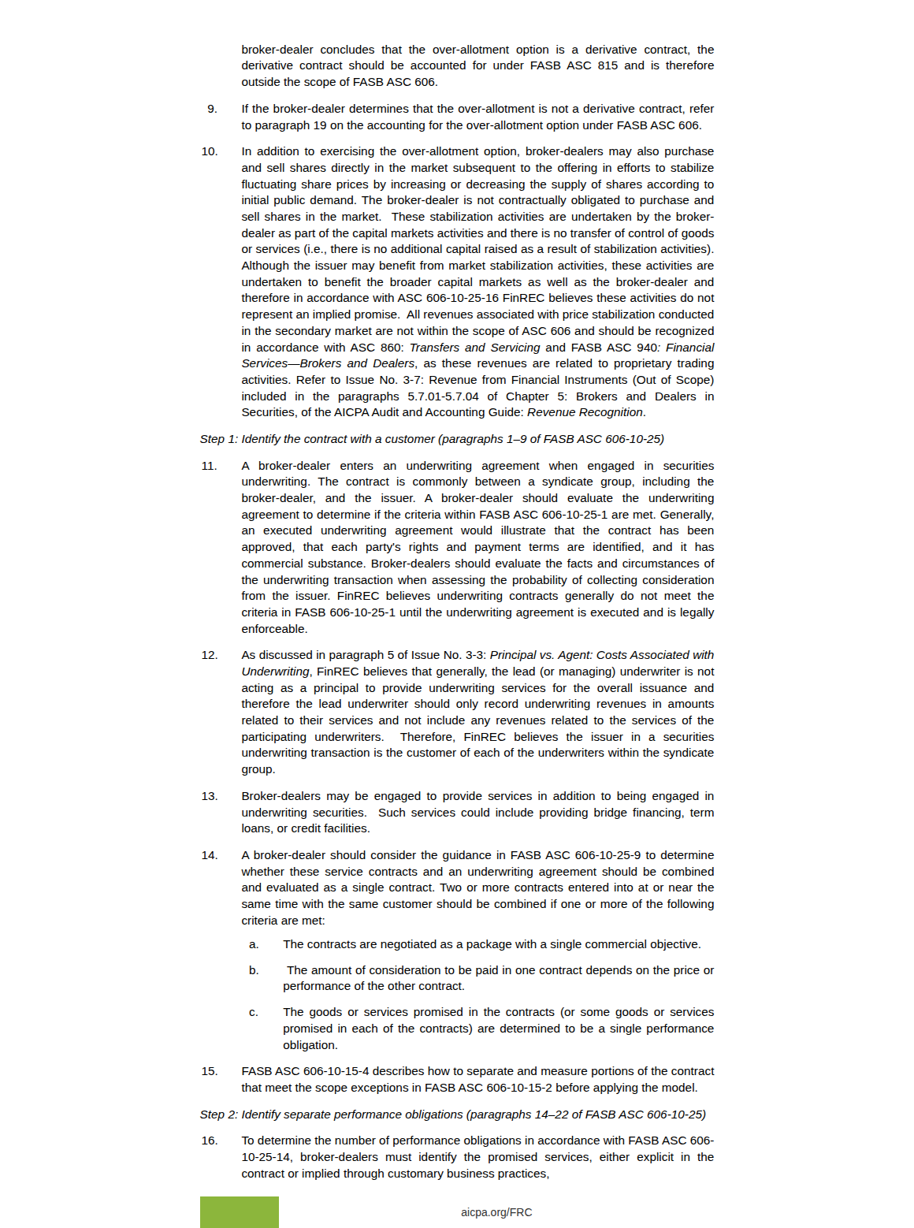broker-dealer concludes that the over-allotment option is a derivative contract, the derivative contract should be accounted for under FASB ASC 815 and is therefore outside the scope of FASB ASC 606.
If the broker-dealer determines that the over-allotment is not a derivative contract, refer to paragraph 19 on the accounting for the over-allotment option under FASB ASC 606.
In addition to exercising the over-allotment option, broker-dealers may also purchase and sell shares directly in the market subsequent to the offering in efforts to stabilize fluctuating share prices by increasing or decreasing the supply of shares according to initial public demand. The broker-dealer is not contractually obligated to purchase and sell shares in the market. These stabilization activities are undertaken by the broker-dealer as part of the capital markets activities and there is no transfer of control of goods or services (i.e., there is no additional capital raised as a result of stabilization activities). Although the issuer may benefit from market stabilization activities, these activities are undertaken to benefit the broader capital markets as well as the broker-dealer and therefore in accordance with ASC 606-10-25-16 FinREC believes these activities do not represent an implied promise. All revenues associated with price stabilization conducted in the secondary market are not within the scope of ASC 606 and should be recognized in accordance with ASC 860: Transfers and Servicing and FASB ASC 940: Financial Services—Brokers and Dealers, as these revenues are related to proprietary trading activities. Refer to Issue No. 3-7: Revenue from Financial Instruments (Out of Scope) included in the paragraphs 5.7.01-5.7.04 of Chapter 5: Brokers and Dealers in Securities, of the AICPA Audit and Accounting Guide: Revenue Recognition.
Step 1: Identify the contract with a customer (paragraphs 1–9 of FASB ASC 606-10-25)
A broker-dealer enters an underwriting agreement when engaged in securities underwriting. The contract is commonly between a syndicate group, including the broker-dealer, and the issuer. A broker-dealer should evaluate the underwriting agreement to determine if the criteria within FASB ASC 606-10-25-1 are met. Generally, an executed underwriting agreement would illustrate that the contract has been approved, that each party's rights and payment terms are identified, and it has commercial substance. Broker-dealers should evaluate the facts and circumstances of the underwriting transaction when assessing the probability of collecting consideration from the issuer. FinREC believes underwriting contracts generally do not meet the criteria in FASB 606-10-25-1 until the underwriting agreement is executed and is legally enforceable.
As discussed in paragraph 5 of Issue No. 3-3: Principal vs. Agent: Costs Associated with Underwriting, FinREC believes that generally, the lead (or managing) underwriter is not acting as a principal to provide underwriting services for the overall issuance and therefore the lead underwriter should only record underwriting revenues in amounts related to their services and not include any revenues related to the services of the participating underwriters. Therefore, FinREC believes the issuer in a securities underwriting transaction is the customer of each of the underwriters within the syndicate group.
Broker-dealers may be engaged to provide services in addition to being engaged in underwriting securities. Such services could include providing bridge financing, term loans, or credit facilities.
A broker-dealer should consider the guidance in FASB ASC 606-10-25-9 to determine whether these service contracts and an underwriting agreement should be combined and evaluated as a single contract. Two or more contracts entered into at or near the same time with the same customer should be combined if one or more of the following criteria are met:
The contracts are negotiated as a package with a single commercial objective.
The amount of consideration to be paid in one contract depends on the price or performance of the other contract.
The goods or services promised in the contracts (or some goods or services promised in each of the contracts) are determined to be a single performance obligation.
FASB ASC 606-10-15-4 describes how to separate and measure portions of the contract that meet the scope exceptions in FASB ASC 606-10-15-2 before applying the model.
Step 2: Identify separate performance obligations (paragraphs 14–22 of FASB ASC 606-10-25)
To determine the number of performance obligations in accordance with FASB ASC 606-10-25-14, broker-dealers must identify the promised services, either explicit in the contract or implied through customary business practices,
aicpa.org/FRC